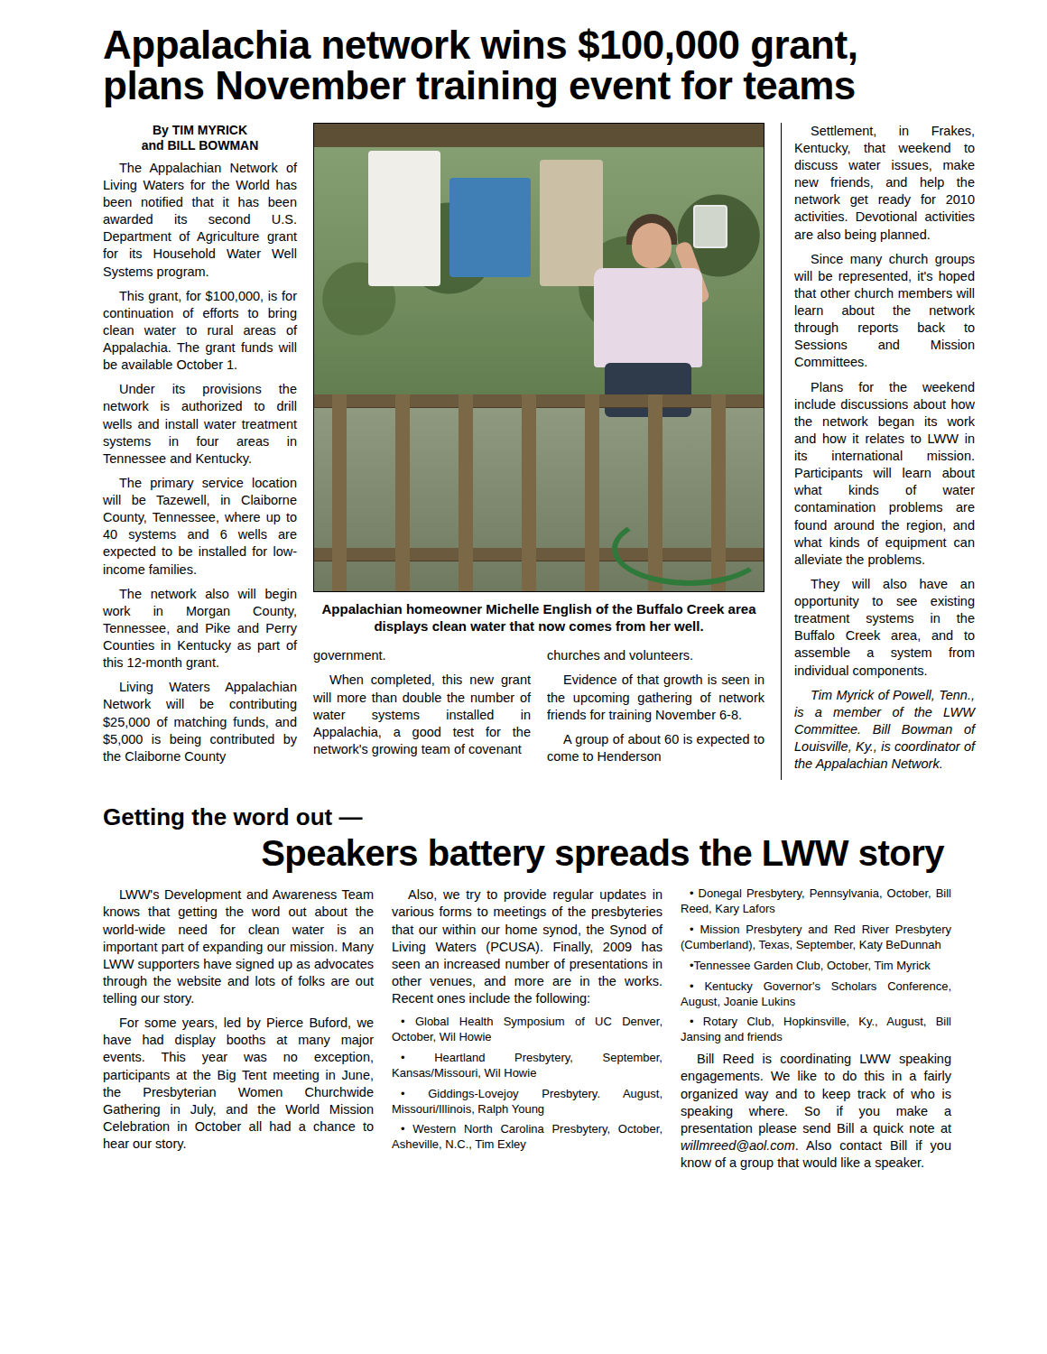Appalachia network wins $100,000 grant,
plans November training event for teams
By TIM MYRICK
and BILL BOWMAN
The Appalachian Network of Living Waters for the World has been notified that it has been awarded its second U.S. Department of Agriculture grant for its Household Water Well Systems program.
This grant, for $100,000, is for continuation of efforts to bring clean water to rural areas of Appalachia. The grant funds will be available October 1.
Under its provisions the network is authorized to drill wells and install water treatment systems in four areas in Tennessee and Kentucky.
The primary service location will be Tazewell, in Claiborne County, Tennessee, where up to 40 systems and 6 wells are expected to be installed for low-income families.
The network also will begin work in Morgan County, Tennessee, and Pike and Perry Counties in Kentucky as part of this 12-month grant.
Living Waters Appalachian Network will be contributing $25,000 of matching funds, and $5,000 is being contributed by the Claiborne County
Appalachian homeowner Michelle English of the Buffalo Creek area displays clean water that now comes from her well.
government.
When completed, this new grant will more than double the number of water systems installed in Appalachia, a good test for the network's growing team of covenant
churches and volunteers.
Evidence of that growth is seen in the upcoming gathering of network friends for training November 6-8.
A group of about 60 is expected to come to Henderson
Settlement, in Frakes, Kentucky, that weekend to discuss water issues, make new friends, and help the network get ready for 2010 activities. Devotional activities are also being planned.
Since many church groups will be represented, it's hoped that other church members will learn about the network through reports back to Sessions and Mission Committees.
Plans for the weekend include discussions about how the network began its work and how it relates to LWW in its international mission. Participants will learn about what kinds of water contamination problems are found around the region, and what kinds of equipment can alleviate the problems.
They will also have an opportunity to see existing treatment systems in the Buffalo Creek area, and to assemble a system from individual components.
Tim Myrick of Powell, Tenn., is a member of the LWW Committee. Bill Bowman of Louisville, Ky., is coordinator of the Appalachian Network.
Getting the word out —
Speakers battery spreads the LWW story
LWW's Development and Awareness Team knows that getting the word out about the world-wide need for clean water is an important part of expanding our mission. Many LWW supporters have signed up as advocates through the website and lots of folks are out telling our story.
For some years, led by Pierce Buford, we have had display booths at many major events. This year was no exception, participants at the Big Tent meeting in June, the Presbyterian Women Churchwide Gathering in July, and the World Mission Celebration in October all had a chance to hear our story.
Also, we try to provide regular updates in various forms to meetings of the presbyteries that our within our home synod, the Synod of Living Waters (PCUSA). Finally, 2009 has seen an increased number of presentations in other venues, and more are in the works. Recent ones include the following:
• Global Health Symposium of UC Denver, October, Wil Howie
• Heartland Presbytery, September, Kansas/Missouri, Wil Howie
• Giddings-Lovejoy Presbytery. August, Missouri/Illinois, Ralph Young
• Western North Carolina Presbytery, October, Asheville, N.C., Tim Exley
• Donegal Presbytery, Pennsylvania, October, Bill Reed, Kary Lafors
• Mission Presbytery and Red River Presbytery (Cumberland), Texas, September, Katy BeDunnah
•Tennessee Garden Club, October, Tim Myrick
• Kentucky Governor's Scholars Conference, August, Joanie Lukins
• Rotary Club, Hopkinsville, Ky., August, Bill Jansing and friends
Bill Reed is coordinating LWW speaking engagements. We like to do this in a fairly organized way and to keep track of who is speaking where. So if you make a presentation please send Bill a quick note at willmreed@aol.com. Also contact Bill if you know of a group that would like a speaker.